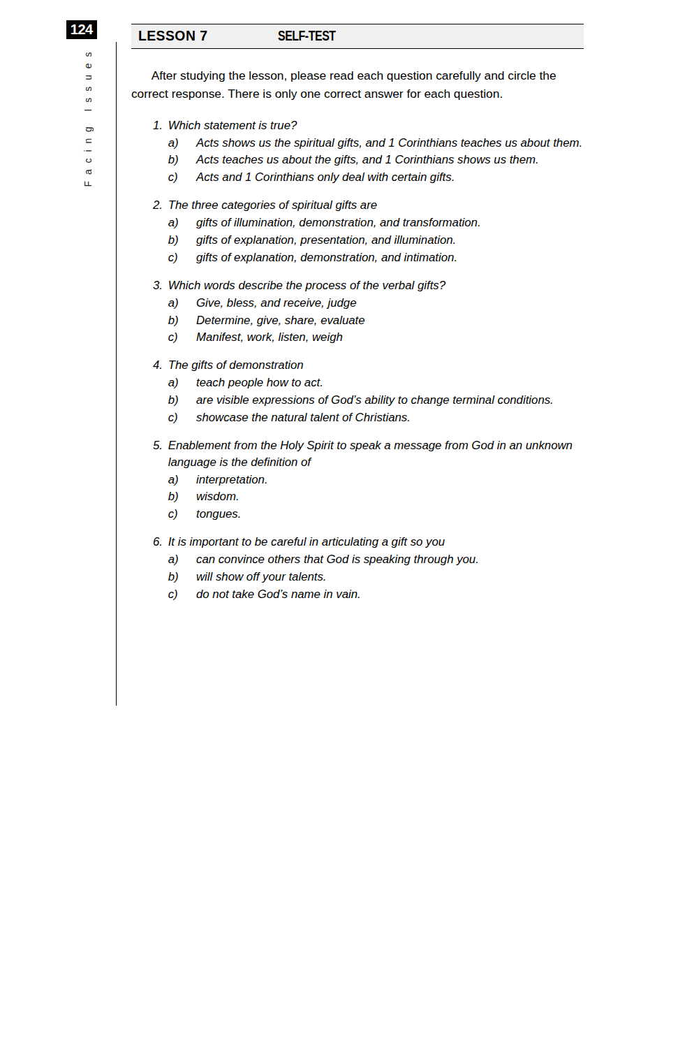124
F a c i n g I s s u e s
LESSON 7 SELF-TEST
After studying the lesson, please read each question carefully and circle the correct response. There is only one correct answer for each question.
1. Which statement is true?
a) Acts shows us the spiritual gifts, and 1 Corinthians teaches us about them.
b) Acts teaches us about the gifts, and 1 Corinthians shows us them.
c) Acts and 1 Corinthians only deal with certain gifts.
2. The three categories of spiritual gifts are
a) gifts of illumination, demonstration, and transformation.
b) gifts of explanation, presentation, and illumination.
c) gifts of explanation, demonstration, and intimation.
3. Which words describe the process of the verbal gifts?
a) Give, bless, and receive, judge
b) Determine, give, share, evaluate
c) Manifest, work, listen, weigh
4. The gifts of demonstration
a) teach people how to act.
b) are visible expressions of God’s ability to change terminal conditions.
c) showcase the natural talent of Christians.
5. Enablement from the Holy Spirit to speak a message from God in an unknown language is the definition of
a) interpretation.
b) wisdom.
c) tongues.
6. It is important to be careful in articulating a gift so you
a) can convince others that God is speaking through you.
b) will show off your talents.
c) do not take God’s name in vain.